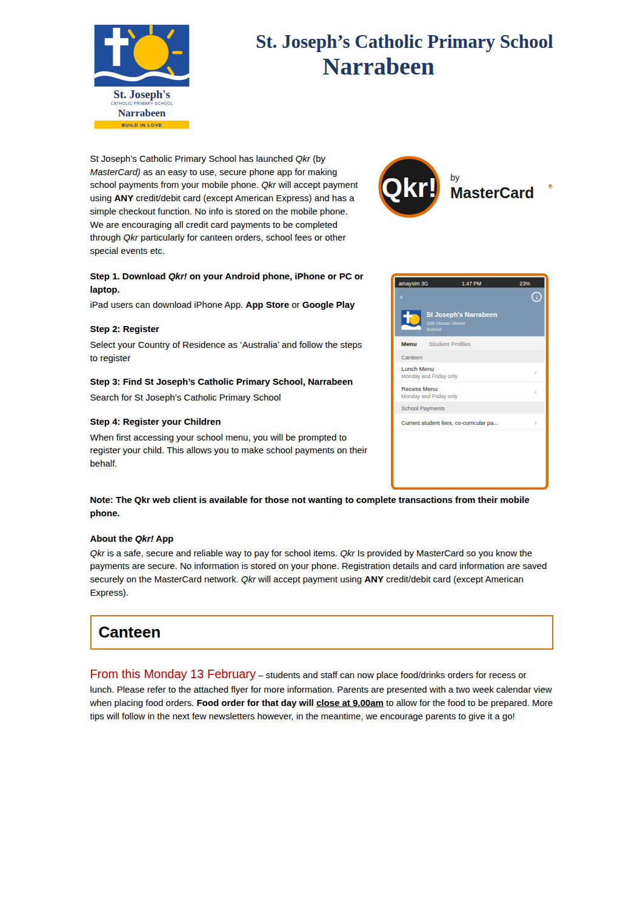St. Joseph's CATHOLIC PRIMARY SCHOOL Narrabeen BUILD IN LOVE
St. Joseph’s Catholic Primary School
Narrabeen
St Joseph’s Catholic Primary School has launched Qkr (by MasterCard) as an easy to use, secure phone app for making school payments from your mobile phone. Qkr will accept payment using ANY credit/debit card (except American Express) and has a simple checkout function. No info is stored on the mobile phone. We are encouraging all credit card payments to be completed through Qkr particularly for canteen orders, school fees or other special events etc.
Qkr! by MasterCard ®
Step 1. Download Qkr! on your Android phone, iPhone or PC or laptop.
iPad users can download iPhone App. App Store or Google Play
Step 2: Register
Select your Country of Residence as ‘Australia’ and follow the steps to register
Step 3: Find St Joseph’s Catholic Primary School, Narrabeen
Search for St Joseph’s Catholic Primary School
Step 4: Register your Children
When first accessing your school menu, you will be prompted to register your child. This allows you to make school payments on their behalf.
amaysim 3G 1:47 PM 23% ‹ i St Joseph's Narrabeen 108 Ocean Street School Menu Student Profiles Canteen Lunch Menu Monday and Friday only › Recess Menu Monday and Friday only › School Payments Current student fees, co-curricular pa... ›
Note: The Qkr web client is available for those not wanting to complete transactions from their mobile phone.
About the Qkr! App
Qkr is a safe, secure and reliable way to pay for school items. Qkr Is provided by MasterCard so you know the payments are secure. No information is stored on your phone. Registration details and card information are saved securely on the MasterCard network. Qkr will accept payment using ANY credit/debit card (except American Express).
Canteen
From this Monday 13 February – students and staff can now place food/drinks orders for recess or lunch. Please refer to the attached flyer for more information. Parents are presented with a two week calendar view when placing food orders. Food order for that day will close at 9.00am to allow for the food to be prepared. More tips will follow in the next few newsletters however, in the meantime, we encourage parents to give it a go!